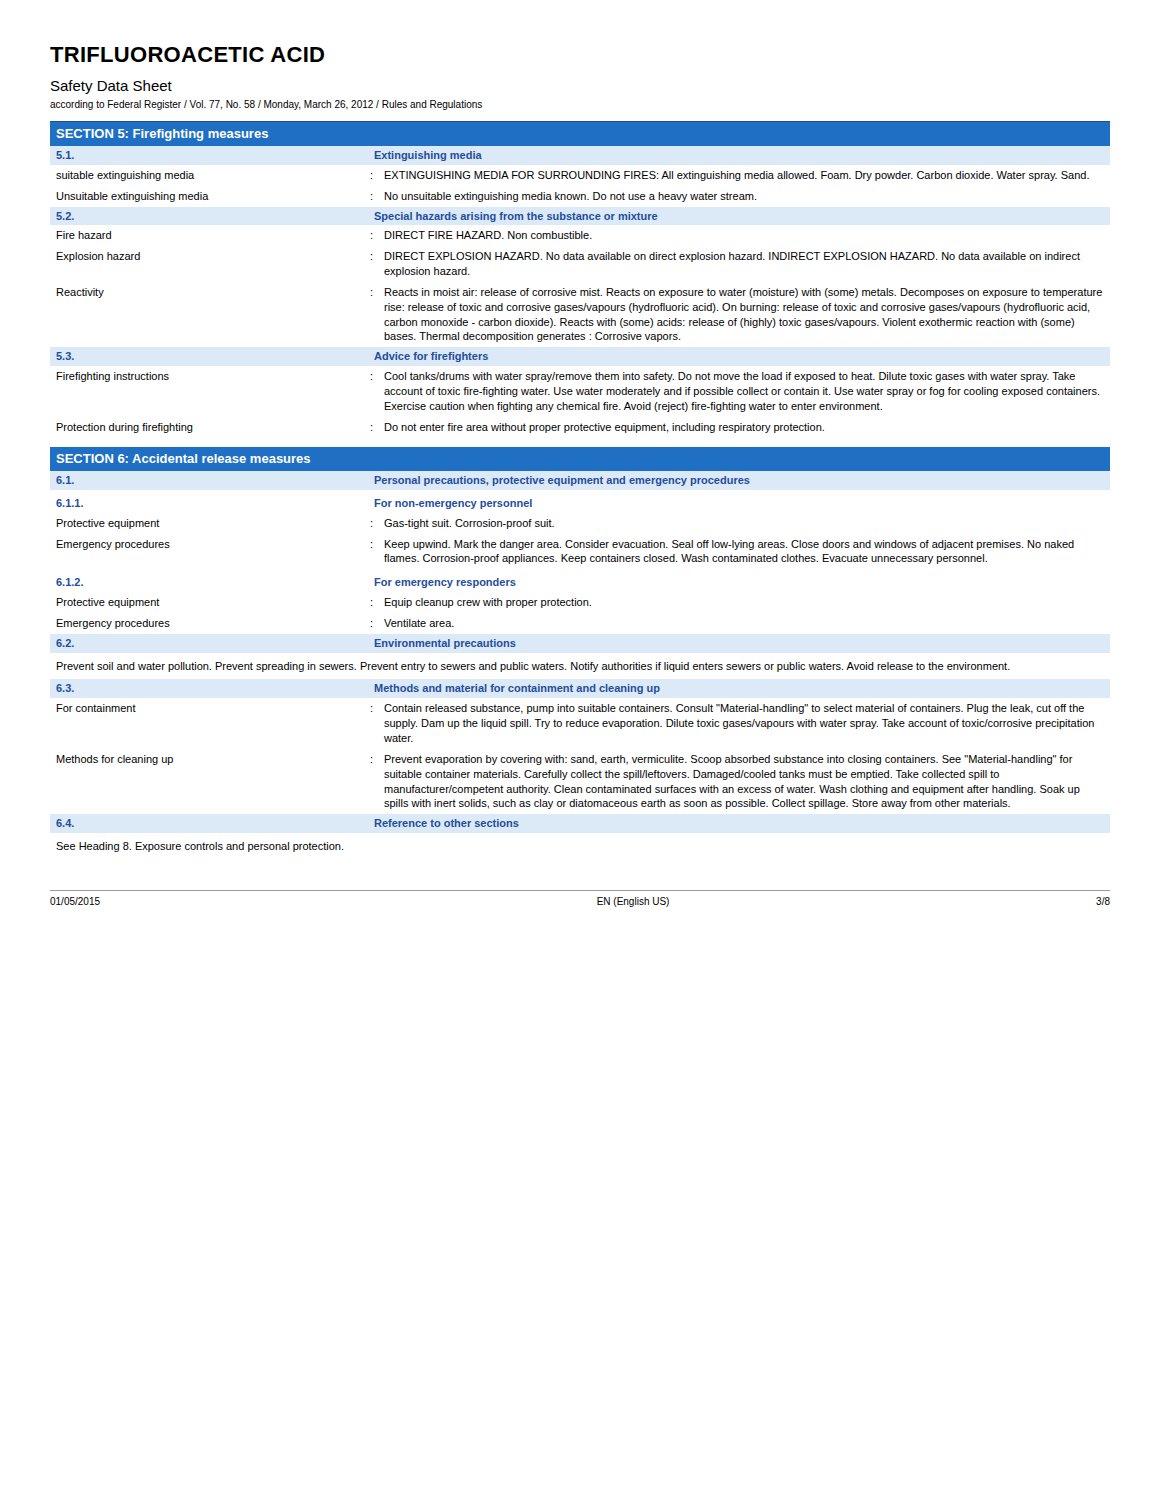TRIFLUOROACETIC ACID
Safety Data Sheet
according to Federal Register / Vol. 77, No. 58 / Monday, March 26, 2012 / Rules and Regulations
| SECTION 5: Firefighting measures |
| 5.1. | Extinguishing media |
| suitable extinguishing media | : | EXTINGUISHING MEDIA FOR SURROUNDING FIRES: All extinguishing media allowed. Foam. Dry powder. Carbon dioxide. Water spray. Sand. |
| Unsuitable extinguishing media | : | No unsuitable extinguishing media known. Do not use a heavy water stream. |
| 5.2. | Special hazards arising from the substance or mixture |
| Fire hazard | : | DIRECT FIRE HAZARD. Non combustible. |
| Explosion hazard | : | DIRECT EXPLOSION HAZARD. No data available on direct explosion hazard. INDIRECT EXPLOSION HAZARD. No data available on indirect explosion hazard. |
| Reactivity | : | Reacts in moist air: release of corrosive mist. Reacts on exposure to water (moisture) with (some) metals. Decomposes on exposure to temperature rise: release of toxic and corrosive gases/vapours (hydrofluoric acid). On burning: release of toxic and corrosive gases/vapours (hydrofluoric acid, carbon monoxide - carbon dioxide). Reacts with (some) acids: release of (highly) toxic gases/vapours. Violent exothermic reaction with (some) bases. Thermal decomposition generates : Corrosive vapors. |
| 5.3. | Advice for firefighters |
| Firefighting instructions | : | Cool tanks/drums with water spray/remove them into safety. Do not move the load if exposed to heat. Dilute toxic gases with water spray. Take account of toxic fire-fighting water. Use water moderately and if possible collect or contain it. Use water spray or fog for cooling exposed containers. Exercise caution when fighting any chemical fire. Avoid (reject) fire-fighting water to enter environment. |
| Protection during firefighting | : | Do not enter fire area without proper protective equipment, including respiratory protection. |
| SECTION 6: Accidental release measures |
| 6.1. | Personal precautions, protective equipment and emergency procedures |
| 6.1.1. | For non-emergency personnel |
| Protective equipment | : | Gas-tight suit. Corrosion-proof suit. |
| Emergency procedures | : | Keep upwind. Mark the danger area. Consider evacuation. Seal off low-lying areas. Close doors and windows of adjacent premises. No naked flames. Corrosion-proof appliances. Keep containers closed. Wash contaminated clothes. Evacuate unnecessary personnel. |
| 6.1.2. | For emergency responders |
| Protective equipment | : | Equip cleanup crew with proper protection. |
| Emergency procedures | : | Ventilate area. |
| 6.2. | Environmental precautions |
| Prevent soil and water pollution. Prevent spreading in sewers. Prevent entry to sewers and public waters. Notify authorities if liquid enters sewers or public waters. Avoid release to the environment. |
| 6.3. | Methods and material for containment and cleaning up |
| For containment | : | Contain released substance, pump into suitable containers. Consult "Material-handling" to select material of containers. Plug the leak, cut off the supply. Dam up the liquid spill. Try to reduce evaporation. Dilute toxic gases/vapours with water spray. Take account of toxic/corrosive precipitation water. |
| Methods for cleaning up | : | Prevent evaporation by covering with: sand, earth, vermiculite. Scoop absorbed substance into closing containers. See "Material-handling" for suitable container materials. Carefully collect the spill/leftovers. Damaged/cooled tanks must be emptied. Take collected spill to manufacturer/competent authority. Clean contaminated surfaces with an excess of water. Wash clothing and equipment after handling. Soak up spills with inert solids, such as clay or diatomaceous earth as soon as possible. Collect spillage. Store away from other materials. |
| 6.4. | Reference to other sections |
| See Heading 8. Exposure controls and personal protection. |
01/05/2015 EN (English US) 3/8